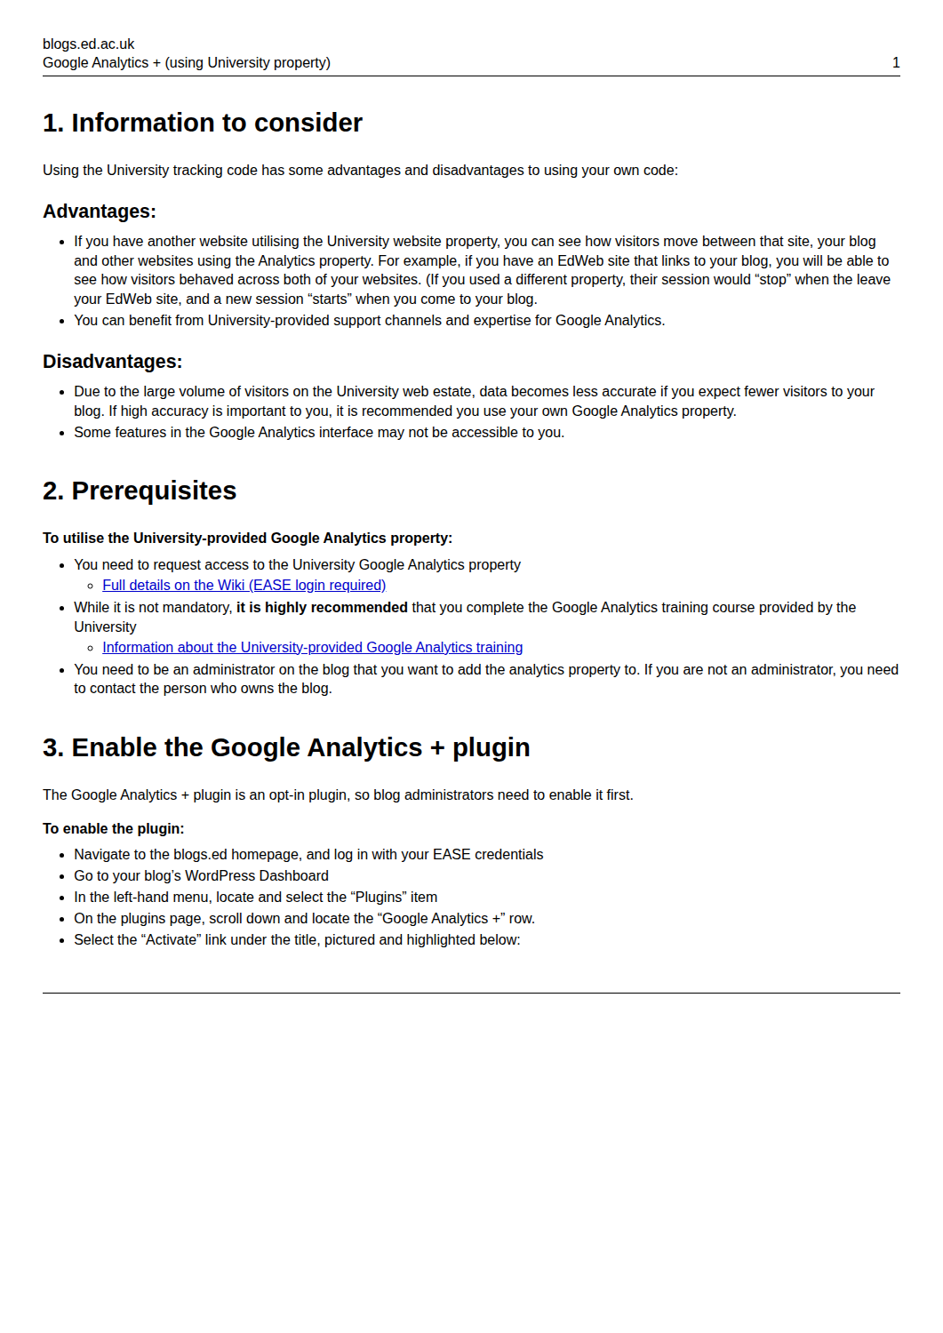blogs.ed.ac.uk
Google Analytics + (using University property)
1
1. Information to consider
Using the University tracking code has some advantages and disadvantages to using your own code:
Advantages:
If you have another website utilising the University website property, you can see how visitors move between that site, your blog and other websites using the Analytics property. For example, if you have an EdWeb site that links to your blog, you will be able to see how visitors behaved across both of your websites. (If you used a different property, their session would “stop” when the leave your EdWeb site, and a new session “starts” when you come to your blog.
You can benefit from University-provided support channels and expertise for Google Analytics.
Disadvantages:
Due to the large volume of visitors on the University web estate, data becomes less accurate if you expect fewer visitors to your blog. If high accuracy is important to you, it is recommended you use your own Google Analytics property.
Some features in the Google Analytics interface may not be accessible to you.
2. Prerequisites
To utilise the University-provided Google Analytics property:
You need to request access to the University Google Analytics property
Full details on the Wiki (EASE login required)
While it is not mandatory, it is highly recommended that you complete the Google Analytics training course provided by the University
Information about the University-provided Google Analytics training
You need to be an administrator on the blog that you want to add the analytics property to. If you are not an administrator, you need to contact the person who owns the blog.
3. Enable the Google Analytics + plugin
The Google Analytics + plugin is an opt-in plugin, so blog administrators need to enable it first.
To enable the plugin:
Navigate to the blogs.ed homepage, and log in with your EASE credentials
Go to your blog’s WordPress Dashboard
In the left-hand menu, locate and select the “Plugins” item
On the plugins page, scroll down and locate the “Google Analytics +” row.
Select the “Activate” link under the title, pictured and highlighted below: